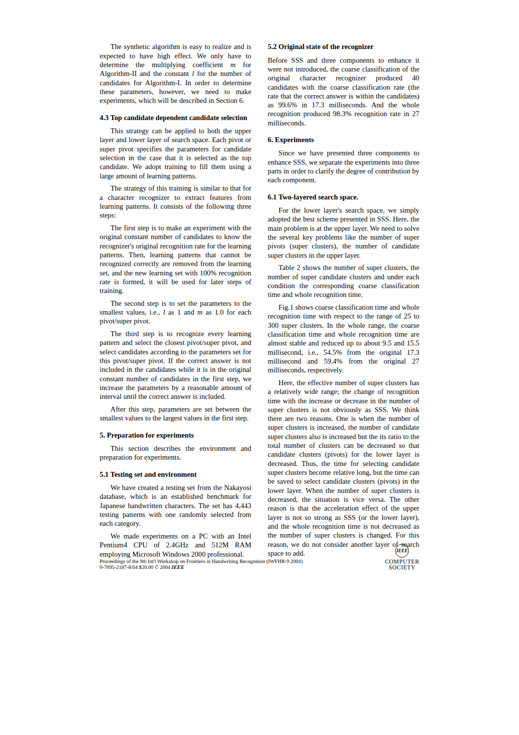The synthetic algorithm is easy to realize and is expected to have high effect. We only have to determine the multiplying coefficient m for Algorithm-II and the constant l for the number of candidates for Algorithm-I. In order to determine these parameters, however, we need to make experiments, which will be described in Section 6.
4.3 Top candidate dependent candidate selection
This strategy can be applied to both the upper layer and lower layer of search space. Each pivot or super pivot specifies the parameters for candidate selection in the case that it is selected as the top candidate. We adopt training to fill them using a large amount of learning patterns.
The strategy of this training is similar to that for a character recognizer to extract features from learning patterns. It consists of the following three steps:
The first step is to make an experiment with the original constant number of candidates to know the recognizer's original recognition rate for the learning patterns. Then, learning patterns that cannot be recognized correctly are removed from the learning set, and the new learning set with 100% recognition rate is formed, it will be used for later steps of training.
The second step is to set the parameters to the smallest values, i.e., l as 1 and m as 1.0 for each pivot/super pivot.
The third step is to recognize every learning pattern and select the closest pivot/super pivot, and select candidates according to the parameters set for this pivot/super pivot. If the correct answer is not included in the candidates while it is in the original constant number of candidates in the first step, we increase the parameters by a reasonable amount of interval until the correct answer is included.
After this step, parameters are set between the smallest values to the largest values in the first step.
5. Preparation for experiments
This section describes the environment and preparation for experiments.
5.1 Testing set and environment
We have created a testing set from the Nakayosi database, which is an established benchmark for Japanese handwritten characters. The set has 4,443 testing patterns with one randomly selected from each category.
We made experiments on a PC with an Intel Pentium4 CPU of 2.4GHz and 512M RAM employing Microsoft Windows 2000 professional.
5.2 Original state of the recognizer
Before SSS and three components to enhance it were not introduced, the coarse classification of the original character recognizer produced 40 candidates with the coarse classification rate (the rate that the correct answer is within the candidates) as 99.6% in 17.3 milliseconds. And the whole recognition produced 98.3% recognition rate in 27 milliseconds.
6. Experiments
Since we have presented three components to enhance SSS, we separate the experiments into three parts in order to clarify the degree of contribution by each component.
6.1 Two-layered search space.
For the lower layer's search space, we simply adopted the best scheme presented in SSS. Here, the main problem is at the upper layer. We need to solve the several key problems like the number of super pivots (super clusters), the number of candidate super clusters in the upper layer.
Table 2 shows the number of super clusters, the number of super candidate clusters and under each condition the corresponding coarse classification time and whole recognition time.
Fig.1 shows coarse classification time and whole recognition time with respect to the range of 25 to 300 super clusters. In the whole range, the coarse classification time and whole recognition time are almost stable and reduced up to about 9.5 and 15.5 millisecond, i.e., 54.5% from the original 17.3 millisecond and 59.4% from the original 27 milliseconds, respectively.
Here, the effective number of super clusters has a relatively wide range; the change of recognition time with the increase or decrease in the number of super clusters is not obviously as SSS. We think there are two reasons. One is when the number of super clusters is increased, the number of candidate super clusters also is increased but the its ratio to the total number of clusters can be decreased so that candidate clusters (pivots) for the lower layer is decreased. Thus, the time for selecting candidate super clusters become relative long, but the time can be saved to select candidate clusters (pivots) in the lower layer. When the number of super clusters is decreased, the situation is vice versa. The other reason is that the acceleration effect of the upper layer is not so strong as SSS (or the lower layer), and the whole recognition time is not decreased as the number of super clusters is changed. For this reason, we do not consider another layer of search space to add.
Proceedings of the 9th Int'l Workshop on Frontiers in Handwriting Recognition (IWFHR-9 2004)
0-7695-2187-8/04 $20.00 © 2004 IEEE
IEEE
COMPUTER
SOCIETY